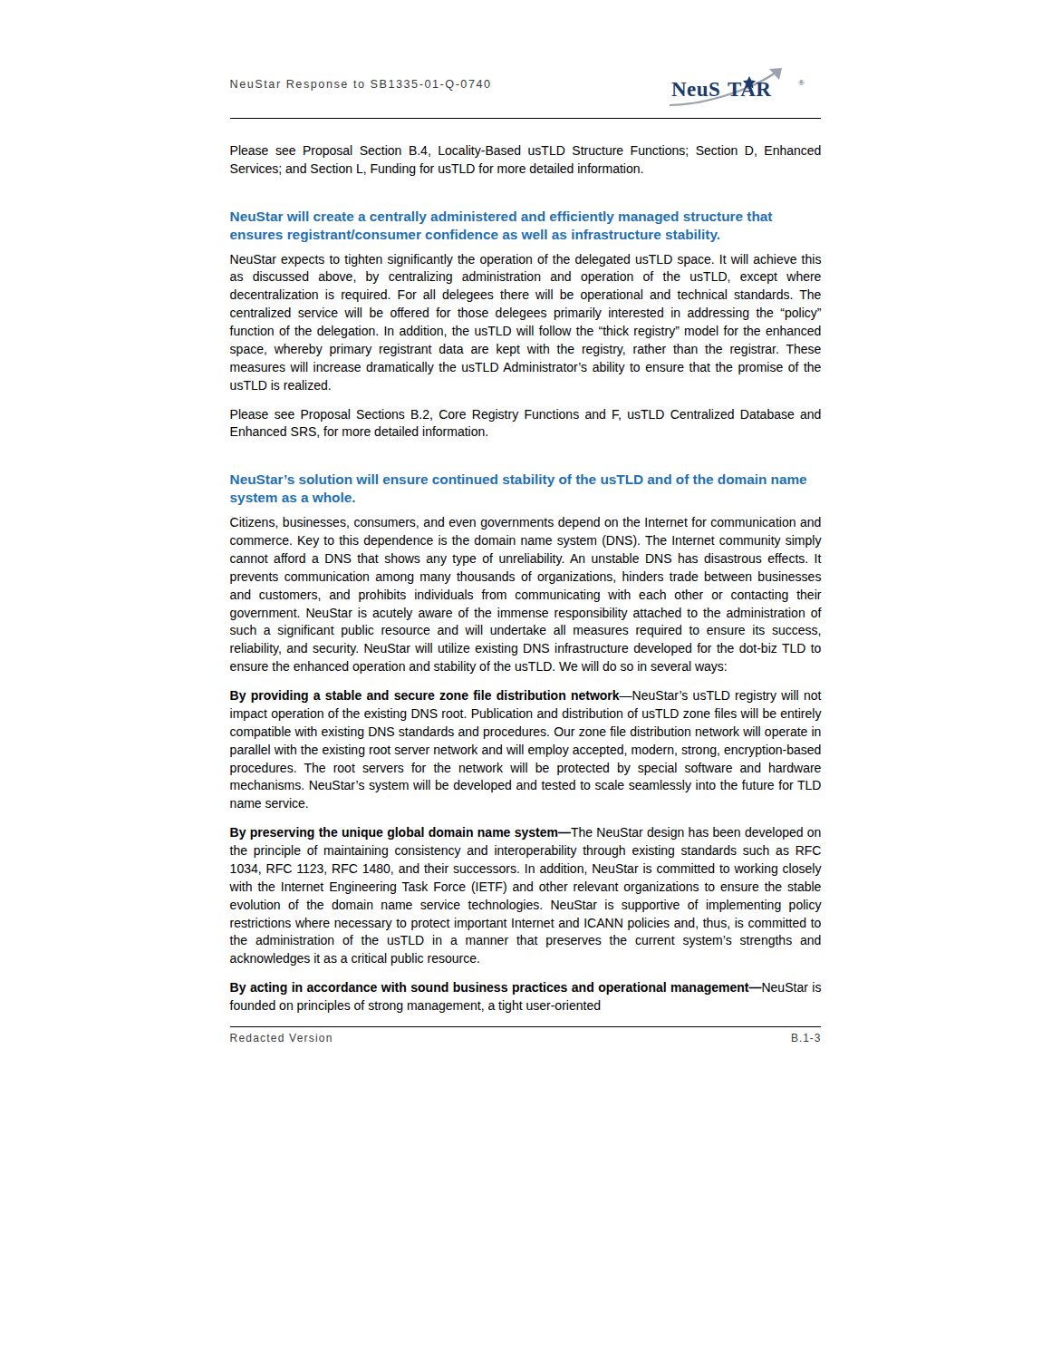NeuStar Response to SB1335-01-Q-0740
NeuS TAR ®
Please see Proposal Section B.4, Locality-Based usTLD Structure Functions; Section D, Enhanced Services; and Section L, Funding for usTLD for more detailed information.
NeuStar will create a centrally administered and efficiently managed structure that ensures registrant/consumer confidence as well as infrastructure stability.
NeuStar expects to tighten significantly the operation of the delegated usTLD space. It will achieve this as discussed above, by centralizing administration and operation of the usTLD, except where decentralization is required. For all delegees there will be operational and technical standards. The centralized service will be offered for those delegees primarily interested in addressing the “policy” function of the delegation. In addition, the usTLD will follow the “thick registry” model for the enhanced space, whereby primary registrant data are kept with the registry, rather than the registrar. These measures will increase dramatically the usTLD Administrator’s ability to ensure that the promise of the usTLD is realized.
Please see Proposal Sections B.2, Core Registry Functions and F, usTLD Centralized Database and Enhanced SRS, for more detailed information.
NeuStar’s solution will ensure continued stability of the usTLD and of the domain name system as a whole.
Citizens, businesses, consumers, and even governments depend on the Internet for communication and commerce. Key to this dependence is the domain name system (DNS). The Internet community simply cannot afford a DNS that shows any type of unreliability. An unstable DNS has disastrous effects. It prevents communication among many thousands of organizations, hinders trade between businesses and customers, and prohibits individuals from communicating with each other or contacting their government. NeuStar is acutely aware of the immense responsibility attached to the administration of such a significant public resource and will undertake all measures required to ensure its success, reliability, and security. NeuStar will utilize existing DNS infrastructure developed for the dot-biz TLD to ensure the enhanced operation and stability of the usTLD. We will do so in several ways:
By providing a stable and secure zone file distribution network—NeuStar’s usTLD registry will not impact operation of the existing DNS root. Publication and distribution of usTLD zone files will be entirely compatible with existing DNS standards and procedures. Our zone file distribution network will operate in parallel with the existing root server network and will employ accepted, modern, strong, encryption-based procedures. The root servers for the network will be protected by special software and hardware mechanisms. NeuStar’s system will be developed and tested to scale seamlessly into the future for TLD name service.
By preserving the unique global domain name system—The NeuStar design has been developed on the principle of maintaining consistency and interoperability through existing standards such as RFC 1034, RFC 1123, RFC 1480, and their successors. In addition, NeuStar is committed to working closely with the Internet Engineering Task Force (IETF) and other relevant organizations to ensure the stable evolution of the domain name service technologies. NeuStar is supportive of implementing policy restrictions where necessary to protect important Internet and ICANN policies and, thus, is committed to the administration of the usTLD in a manner that preserves the current system’s strengths and acknowledges it as a critical public resource.
By acting in accordance with sound business practices and operational management—NeuStar is founded on principles of strong management, a tight user-oriented
Redacted Version
B.1-3